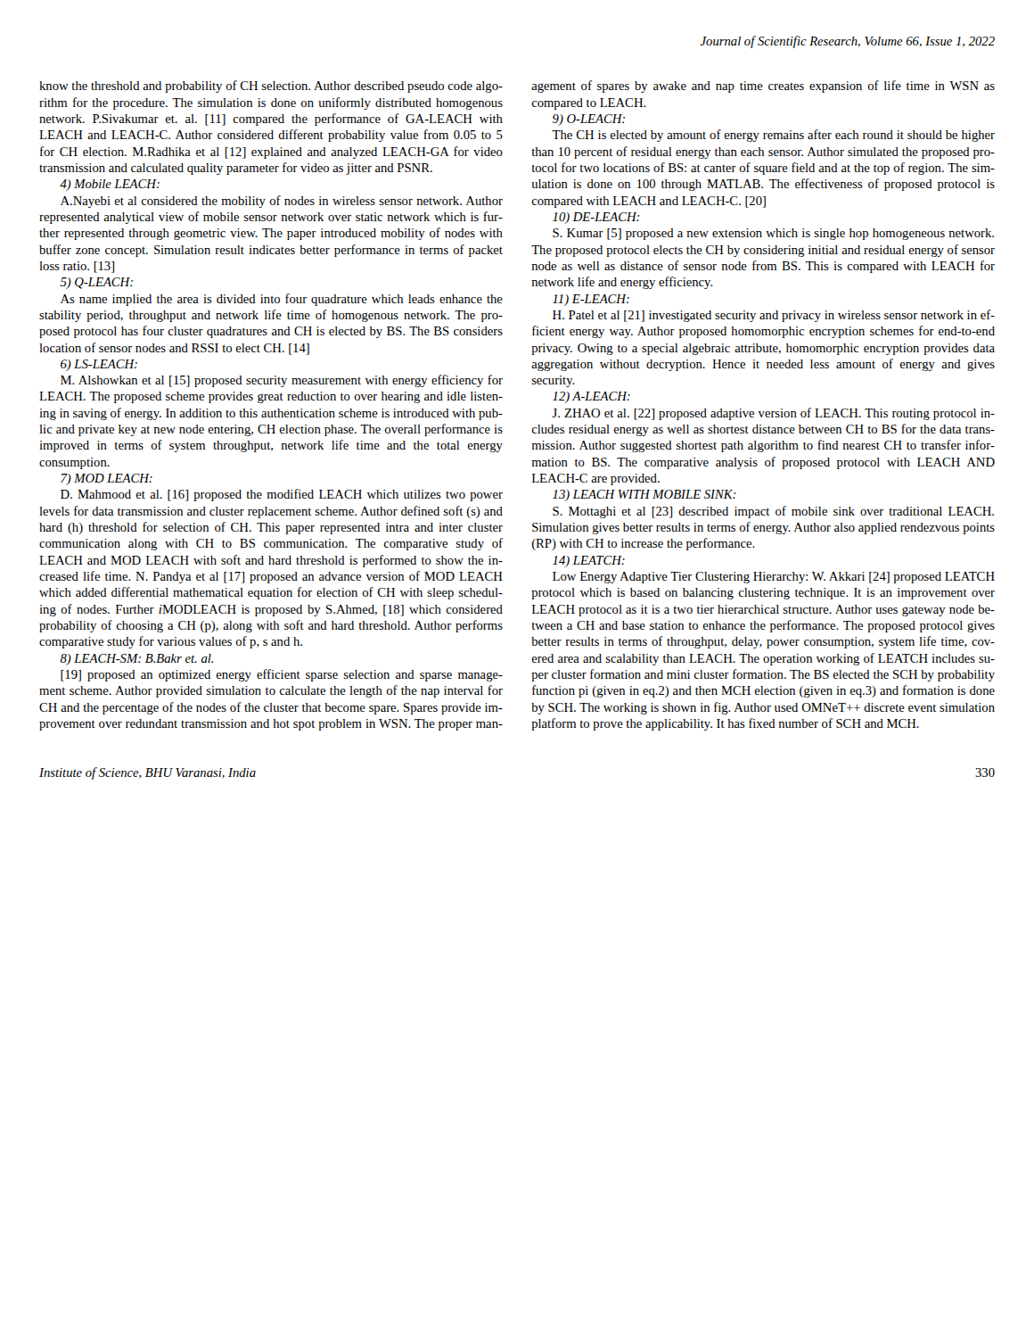Journal of Scientific Research, Volume 66, Issue 1, 2022
know the threshold and probability of CH selection. Author described pseudo code algorithm for the procedure. The simulation is done on uniformly distributed homogenous network. P.Sivakumar et. al. [11] compared the performance of GA-LEACH with LEACH and LEACH-C. Author considered different probability value from 0.05 to 5 for CH election. M.Radhika et al [12] explained and analyzed LEACH-GA for video transmission and calculated quality parameter for video as jitter and PSNR.
4) Mobile LEACH:
A.Nayebi et al considered the mobility of nodes in wireless sensor network. Author represented analytical view of mobile sensor network over static network which is further represented through geometric view. The paper introduced mobility of nodes with buffer zone concept. Simulation result indicates better performance in terms of packet loss ratio. [13]
5) Q-LEACH:
As name implied the area is divided into four quadrature which leads enhance the stability period, throughput and network life time of homogenous network. The proposed protocol has four cluster quadratures and CH is elected by BS. The BS considers location of sensor nodes and RSSI to elect CH. [14]
6) LS-LEACH:
M. Alshowkan et al [15] proposed security measurement with energy efficiency for LEACH. The proposed scheme provides great reduction to over hearing and idle listening in saving of energy. In addition to this authentication scheme is introduced with public and private key at new node entering, CH election phase. The overall performance is improved in terms of system throughput, network life time and the total energy consumption.
7) MOD LEACH:
D. Mahmood et al. [16] proposed the modified LEACH which utilizes two power levels for data transmission and cluster replacement scheme. Author defined soft (s) and hard (h) threshold for selection of CH. This paper represented intra and inter cluster communication along with CH to BS communication. The comparative study of LEACH and MOD LEACH with soft and hard threshold is performed to show the increased life time. N. Pandya et al [17] proposed an advance version of MOD LEACH which added differential mathematical equation for election of CH with sleep scheduling of nodes. Further i MODLEACH is proposed by S.Ahmed, [18] which considered probability of choosing a CH (p), along with soft and hard threshold. Author performs comparative study for various values of p, s and h.
8) LEACH-SM: B.Bakr et. al.
[19] proposed an optimized energy efficient sparse selection and sparse management scheme. Author provided simulation to calculate the length of the nap interval for CH and the percentage of the nodes of the cluster that become spare. Spares provide improvement over redundant transmission and hot spot problem in WSN. The proper management of spares by awake and nap time creates expansion of life time in WSN as compared to LEACH.
9) O-LEACH:
The CH is elected by amount of energy remains after each round it should be higher than 10 percent of residual energy than each sensor. Author simulated the proposed protocol for two locations of BS: at canter of square field and at the top of region. The simulation is done on 100 through MATLAB. The effectiveness of proposed protocol is compared with LEACH and LEACH-C. [20]
10) DE-LEACH:
S. Kumar [5] proposed a new extension which is single hop homogeneous network. The proposed protocol elects the CH by considering initial and residual energy of sensor node as well as distance of sensor node from BS. This is compared with LEACH for network life and energy efficiency.
11) E-LEACH:
H. Patel et al [21] investigated security and privacy in wireless sensor network in efficient energy way. Author proposed homomorphic encryption schemes for end-to-end privacy. Owing to a special algebraic attribute, homomorphic encryption provides data aggregation without decryption. Hence it needed less amount of energy and gives security.
12) A-LEACH:
J. ZHAO et al. [22] proposed adaptive version of LEACH. This routing protocol includes residual energy as well as shortest distance between CH to BS for the data transmission. Author suggested shortest path algorithm to find nearest CH to transfer information to BS. The comparative analysis of proposed protocol with LEACH AND LEACH-C are provided.
13) LEACH WITH MOBILE SINK:
S. Mottaghi et al [23] described impact of mobile sink over traditional LEACH. Simulation gives better results in terms of energy. Author also applied rendezvous points (RP) with CH to increase the performance.
14) LEATCH:
Low Energy Adaptive Tier Clustering Hierarchy: W. Akkari [24] proposed LEATCH protocol which is based on balancing clustering technique. It is an improvement over LEACH protocol as it is a two tier hierarchical structure. Author uses gateway node between a CH and base station to enhance the performance. The proposed protocol gives better results in terms of throughput, delay, power consumption, system life time, covered area and scalability than LEACH. The operation working of LEATCH includes super cluster formation and mini cluster formation. The BS elected the SCH by probability function pi (given in eq.2) and then MCH election (given in eq.3) and formation is done by SCH. The working is shown in fig. Author used OMNeT++ discrete event simulation platform to prove the applicability. It has fixed number of SCH and MCH.
Institute of Science, BHU Varanasi, India 330